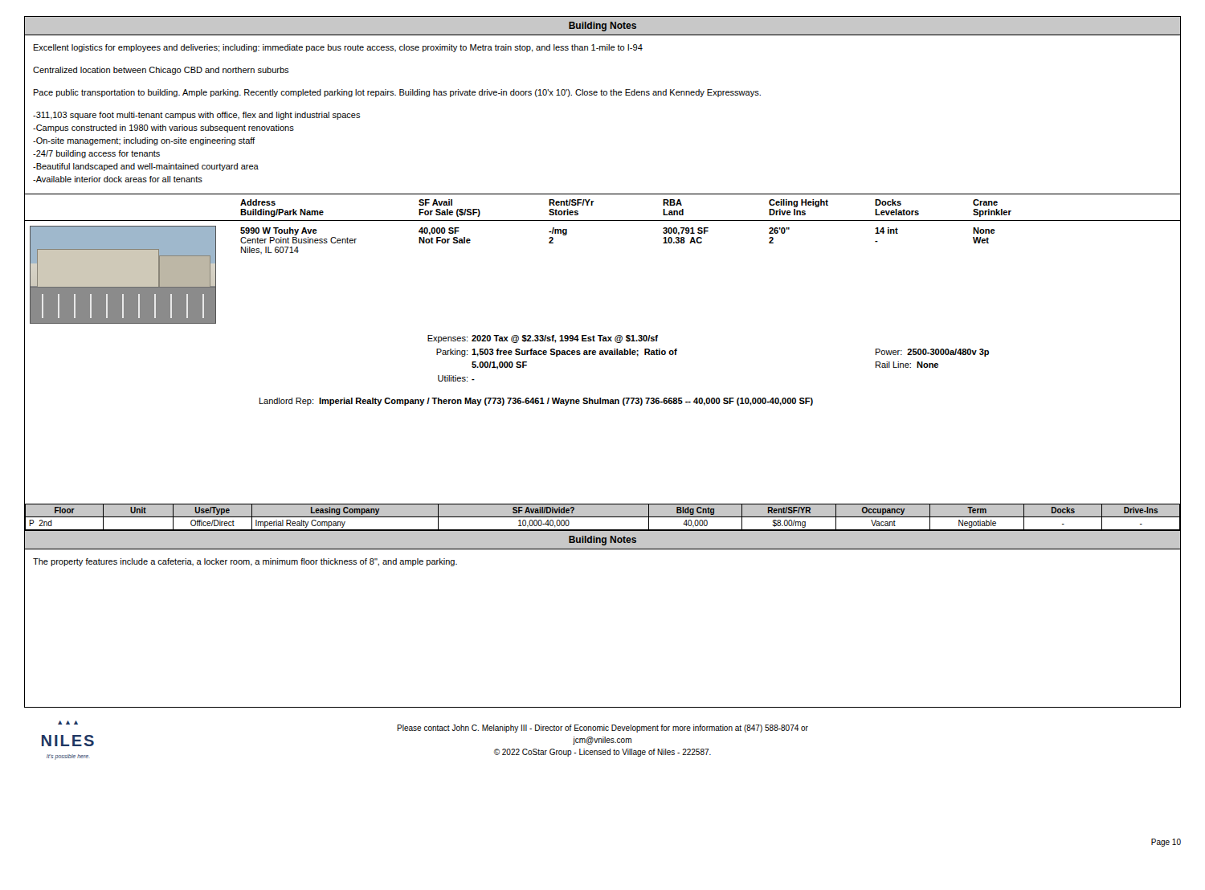Building Notes
Excellent logistics for employees and deliveries; including: immediate pace bus route access, close proximity to Metra train stop, and less than 1-mile to I-94
Centralized location between Chicago CBD and northern suburbs
Pace public transportation to building. Ample parking. Recently completed parking lot repairs. Building has private drive-in doors (10'x 10'). Close to the Edens and Kennedy Expressways.
-311,103 square foot multi-tenant campus with office, flex and light industrial spaces
-Campus constructed in 1980 with various subsequent renovations
-On-site management; including on-site engineering staff
-24/7 building access for tenants
-Beautiful landscaped and well-maintained courtyard area
-Available interior dock areas for all tenants
| | Address Building/Park Name | SF Avail For Sale ($/SF) | Rent/SF/Yr Stories | RBA Land | Ceiling Height Drive Ins | Docks Levelators | Crane Sprinkler | |
| | 5990 W Touhy Ave Center Point Business Center Niles, IL 60714 | 40,000 SF Not For Sale | -/mg 2 | 300,791 SF 10.38 AC | 26'0" 2 | 14 int - | None Wet | |
| | | Expenses: 2020 Tax @ $2.33/sf, 1994 Est Tax @ $1.30/sf Parking: 1,503 free Surface Spaces are available; Ratio of 5.00/1,000 SF Utilities: - | Power: 2500-3000a/480v 3p Rail Line: None |
| | Landlord Rep: Imperial Realty Company / Theron May (773) 736-6461 / Wayne Shulman (773) 736-6685 -- 40,000 SF (10,000-40,000 SF) |
| Floor | Unit | Use/Type | Leasing Company | SF Avail/Divide? | Bldg Cntg | Rent/SF/YR | Occupancy | Term | Docks | Drive-Ins |
| --- | --- | --- | --- | --- | --- | --- | --- | --- | --- | --- |
| P 2nd | | Office/Direct | Imperial Realty Company | 10,000-40,000 | 40,000 | $8.00/mg | Vacant | Negotiable | - | - |
Building Notes
The property features include a cafeteria, a locker room, a minimum floor thickness of 8", and ample parking.
▲▲▲
NILES
It's possible here.
Please contact John C. Melaniphy III - Director of Economic Development for more information at (847) 588-8074 or
jcm@vniles.com
© 2022 CoStar Group - Licensed to Village of Niles - 222587.
Page 10